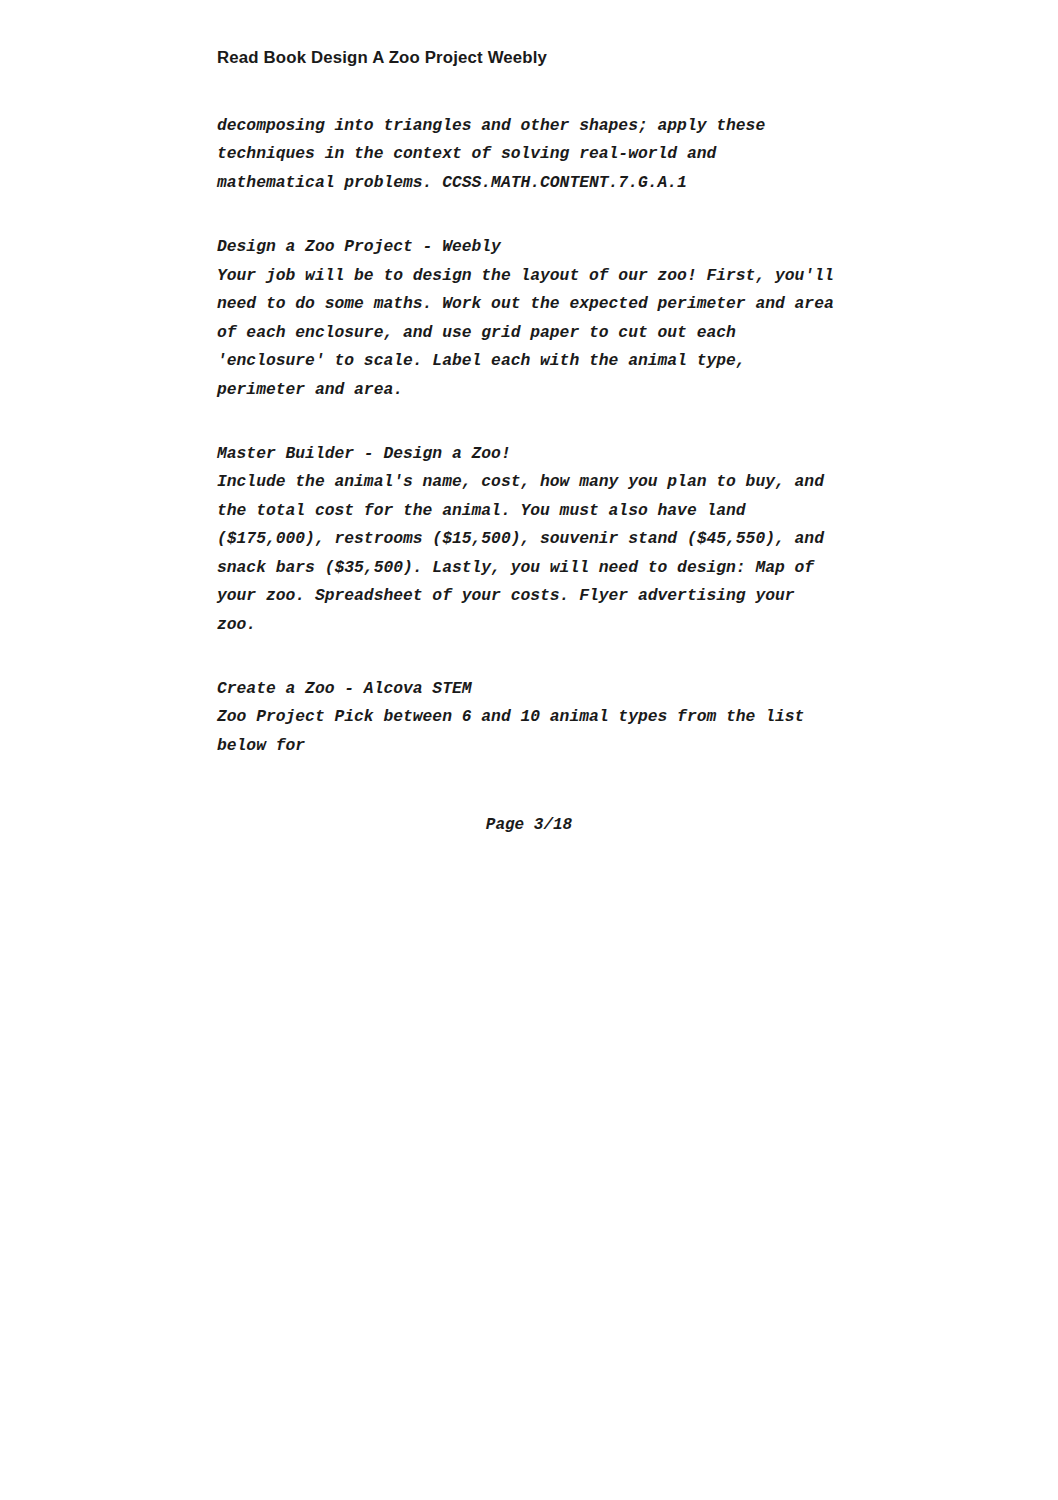Read Book Design A Zoo Project Weebly
decomposing into triangles and other shapes; apply these techniques in the context of solving real-world and mathematical problems. CCSS.MATH.CONTENT.7.G.A.1
Design a Zoo Project - Weebly
Your job will be to design the layout of our zoo! First, you'll need to do some maths. Work out the expected perimeter and area of each enclosure, and use grid paper to cut out each 'enclosure' to scale. Label each with the animal type, perimeter and area.
Master Builder - Design a Zoo!
Include the animal's name, cost, how many you plan to buy, and the total cost for the animal. You must also have land ($175,000), restrooms ($15,500), souvenir stand ($45,550), and snack bars ($35,500). Lastly, you will need to design: Map of your zoo. Spreadsheet of your costs. Flyer advertising your zoo.
Create a Zoo - Alcova STEM
Zoo Project Pick between 6 and 10 animal types from the list below for
Page 3/18